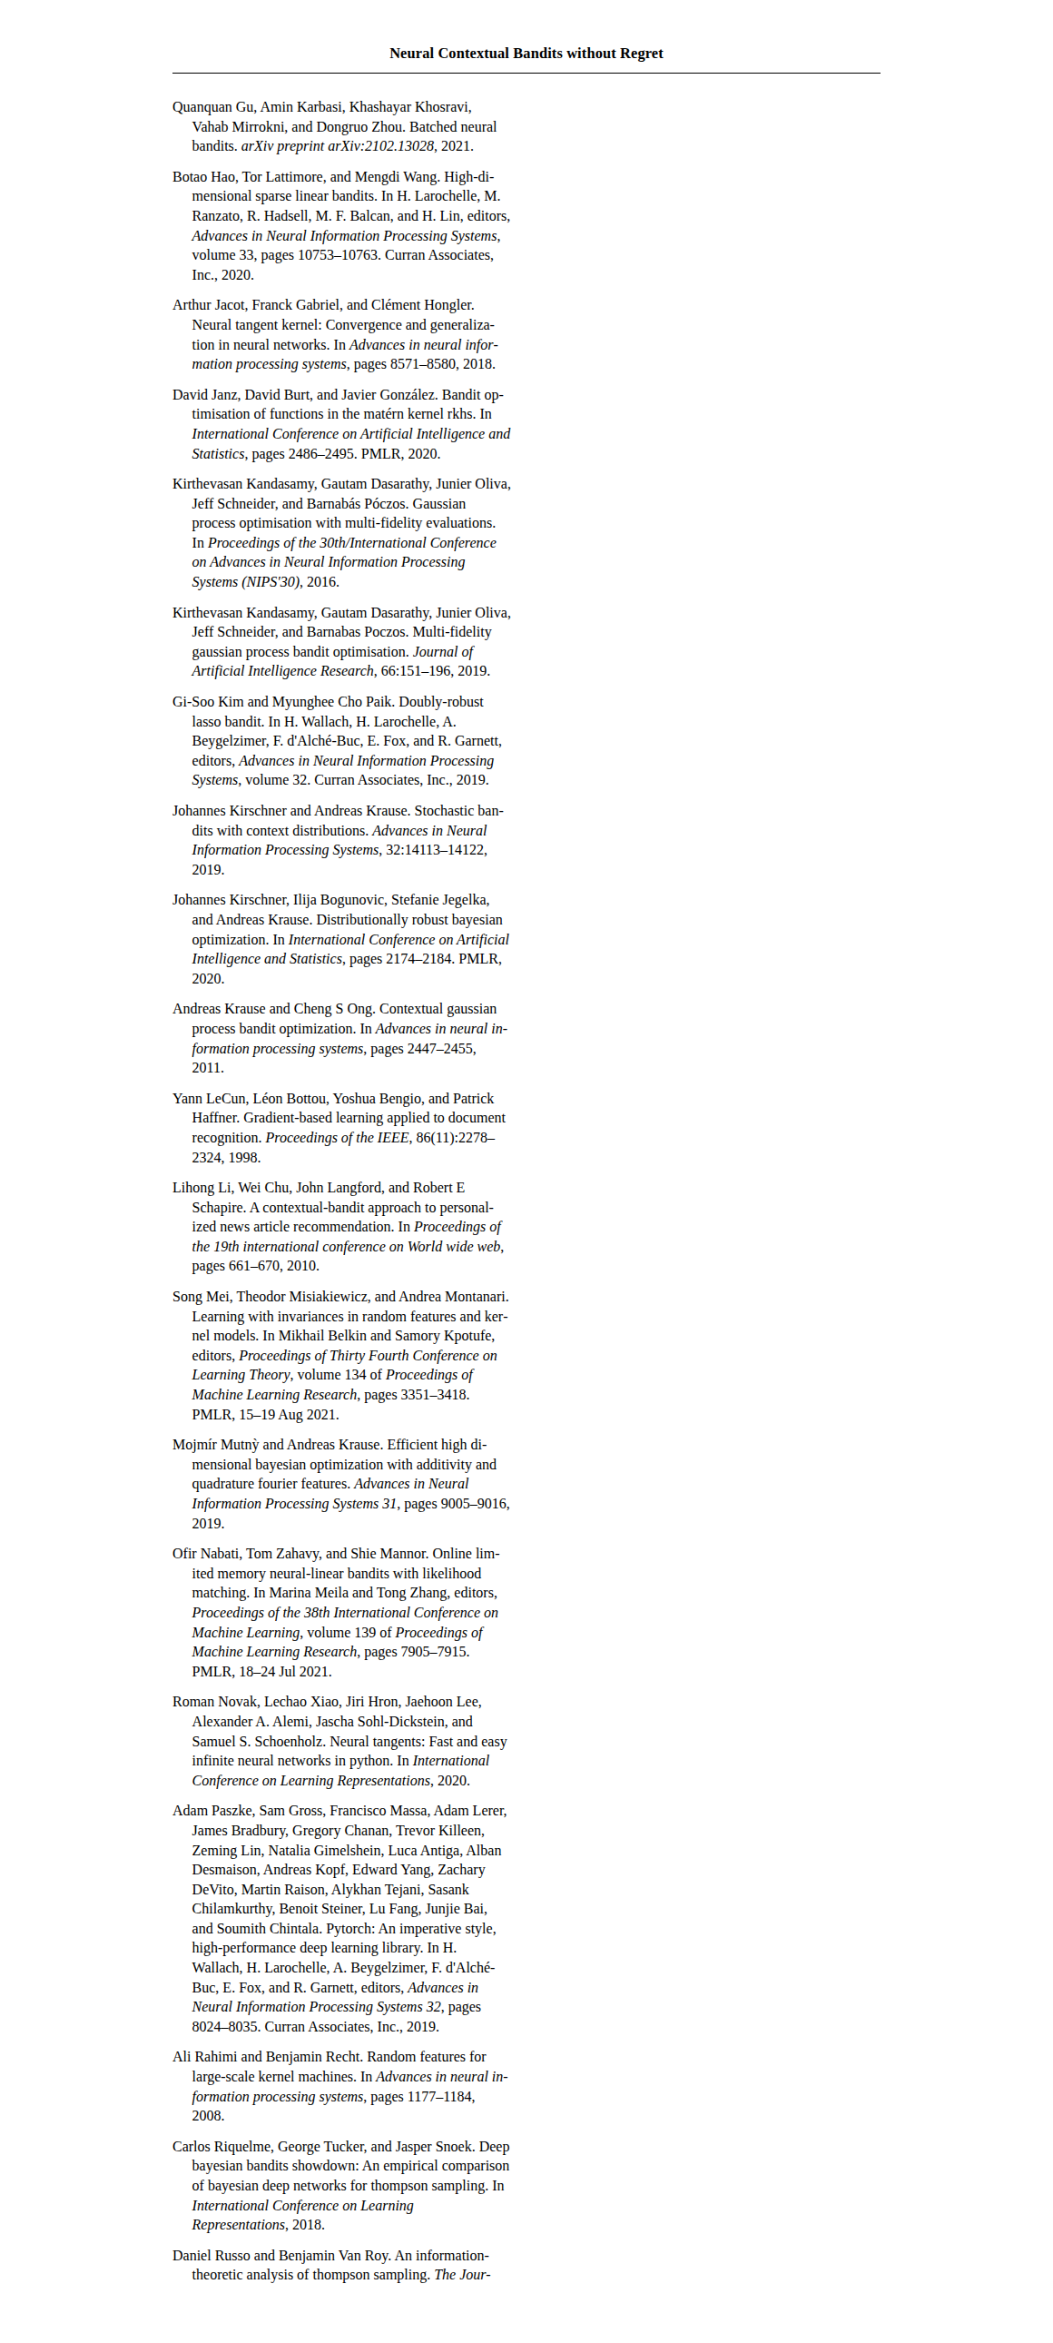Neural Contextual Bandits without Regret
Quanquan Gu, Amin Karbasi, Khashayar Khosravi, Vahab Mirrokni, and Dongruo Zhou. Batched neural bandits. arXiv preprint arXiv:2102.13028, 2021.
Botao Hao, Tor Lattimore, and Mengdi Wang. High-dimensional sparse linear bandits. In H. Larochelle, M. Ranzato, R. Hadsell, M. F. Balcan, and H. Lin, editors, Advances in Neural Information Processing Systems, volume 33, pages 10753–10763. Curran Associates, Inc., 2020.
Arthur Jacot, Franck Gabriel, and Clément Hongler. Neural tangent kernel: Convergence and generalization in neural networks. In Advances in neural information processing systems, pages 8571–8580, 2018.
David Janz, David Burt, and Javier González. Bandit optimisation of functions in the matérn kernel rkhs. In International Conference on Artificial Intelligence and Statistics, pages 2486–2495. PMLR, 2020.
Kirthevasan Kandasamy, Gautam Dasarathy, Junier Oliva, Jeff Schneider, and Barnabás Póczos. Gaussian process optimisation with multi-fidelity evaluations. In Proceedings of the 30th/International Conference on Advances in Neural Information Processing Systems (NIPS'30), 2016.
Kirthevasan Kandasamy, Gautam Dasarathy, Junier Oliva, Jeff Schneider, and Barnabas Poczos. Multi-fidelity gaussian process bandit optimisation. Journal of Artificial Intelligence Research, 66:151–196, 2019.
Gi-Soo Kim and Myunghee Cho Paik. Doubly-robust lasso bandit. In H. Wallach, H. Larochelle, A. Beygelzimer, F. d'Alché-Buc, E. Fox, and R. Garnett, editors, Advances in Neural Information Processing Systems, volume 32. Curran Associates, Inc., 2019.
Johannes Kirschner and Andreas Krause. Stochastic bandits with context distributions. Advances in Neural Information Processing Systems, 32:14113–14122, 2019.
Johannes Kirschner, Ilija Bogunovic, Stefanie Jegelka, and Andreas Krause. Distributionally robust bayesian optimization. In International Conference on Artificial Intelligence and Statistics, pages 2174–2184. PMLR, 2020.
Andreas Krause and Cheng S Ong. Contextual gaussian process bandit optimization. In Advances in neural information processing systems, pages 2447–2455, 2011.
Yann LeCun, Léon Bottou, Yoshua Bengio, and Patrick Haffner. Gradient-based learning applied to document recognition. Proceedings of the IEEE, 86(11):2278–2324, 1998.
Lihong Li, Wei Chu, John Langford, and Robert E Schapire. A contextual-bandit approach to personalized news article recommendation. In Proceedings of the 19th international conference on World wide web, pages 661–670, 2010.
Song Mei, Theodor Misiakiewicz, and Andrea Montanari. Learning with invariances in random features and kernel models. In Mikhail Belkin and Samory Kpotufe, editors, Proceedings of Thirty Fourth Conference on Learning Theory, volume 134 of Proceedings of Machine Learning Research, pages 3351–3418. PMLR, 15–19 Aug 2021.
Mojmír Mutnỳ and Andreas Krause. Efficient high dimensional bayesian optimization with additivity and quadrature fourier features. Advances in Neural Information Processing Systems 31, pages 9005–9016, 2019.
Ofir Nabati, Tom Zahavy, and Shie Mannor. Online limited memory neural-linear bandits with likelihood matching. In Marina Meila and Tong Zhang, editors, Proceedings of the 38th International Conference on Machine Learning, volume 139 of Proceedings of Machine Learning Research, pages 7905–7915. PMLR, 18–24 Jul 2021.
Roman Novak, Lechao Xiao, Jiri Hron, Jaehoon Lee, Alexander A. Alemi, Jascha Sohl-Dickstein, and Samuel S. Schoenholz. Neural tangents: Fast and easy infinite neural networks in python. In International Conference on Learning Representations, 2020.
Adam Paszke, Sam Gross, Francisco Massa, Adam Lerer, James Bradbury, Gregory Chanan, Trevor Killeen, Zeming Lin, Natalia Gimelshein, Luca Antiga, Alban Desmaison, Andreas Kopf, Edward Yang, Zachary DeVito, Martin Raison, Alykhan Tejani, Sasank Chilamkurthy, Benoit Steiner, Lu Fang, Junjie Bai, and Soumith Chintala. Pytorch: An imperative style, high-performance deep learning library. In H. Wallach, H. Larochelle, A. Beygelzimer, F. d'Alché-Buc, E. Fox, and R. Garnett, editors, Advances in Neural Information Processing Systems 32, pages 8024–8035. Curran Associates, Inc., 2019.
Ali Rahimi and Benjamin Recht. Random features for large-scale kernel machines. In Advances in neural information processing systems, pages 1177–1184, 2008.
Carlos Riquelme, George Tucker, and Jasper Snoek. Deep bayesian bandits showdown: An empirical comparison of bayesian deep networks for thompson sampling. In International Conference on Learning Representations, 2018.
Daniel Russo and Benjamin Van Roy. An information-theoretic analysis of thompson sampling. The Jour-